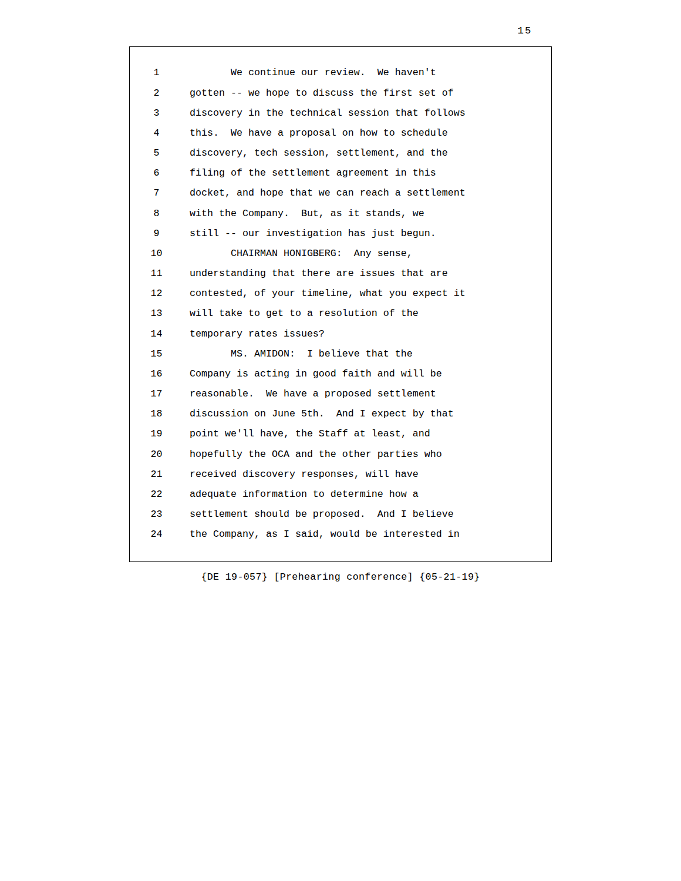15
| 1 | We continue our review. We haven't |
| 2 | gotten -- we hope to discuss the first set of |
| 3 | discovery in the technical session that follows |
| 4 | this. We have a proposal on how to schedule |
| 5 | discovery, tech session, settlement, and the |
| 6 | filing of the settlement agreement in this |
| 7 | docket, and hope that we can reach a settlement |
| 8 | with the Company. But, as it stands, we |
| 9 | still -- our investigation has just begun. |
| 10 | CHAIRMAN HONIGBERG: Any sense, |
| 11 | understanding that there are issues that are |
| 12 | contested, of your timeline, what you expect it |
| 13 | will take to get to a resolution of the |
| 14 | temporary rates issues? |
| 15 | MS. AMIDON: I believe that the |
| 16 | Company is acting in good faith and will be |
| 17 | reasonable. We have a proposed settlement |
| 18 | discussion on June 5th. And I expect by that |
| 19 | point we'll have, the Staff at least, and |
| 20 | hopefully the OCA and the other parties who |
| 21 | received discovery responses, will have |
| 22 | adequate information to determine how a |
| 23 | settlement should be proposed. And I believe |
| 24 | the Company, as I said, would be interested in |
{DE 19-057} [Prehearing conference] {05-21-19}